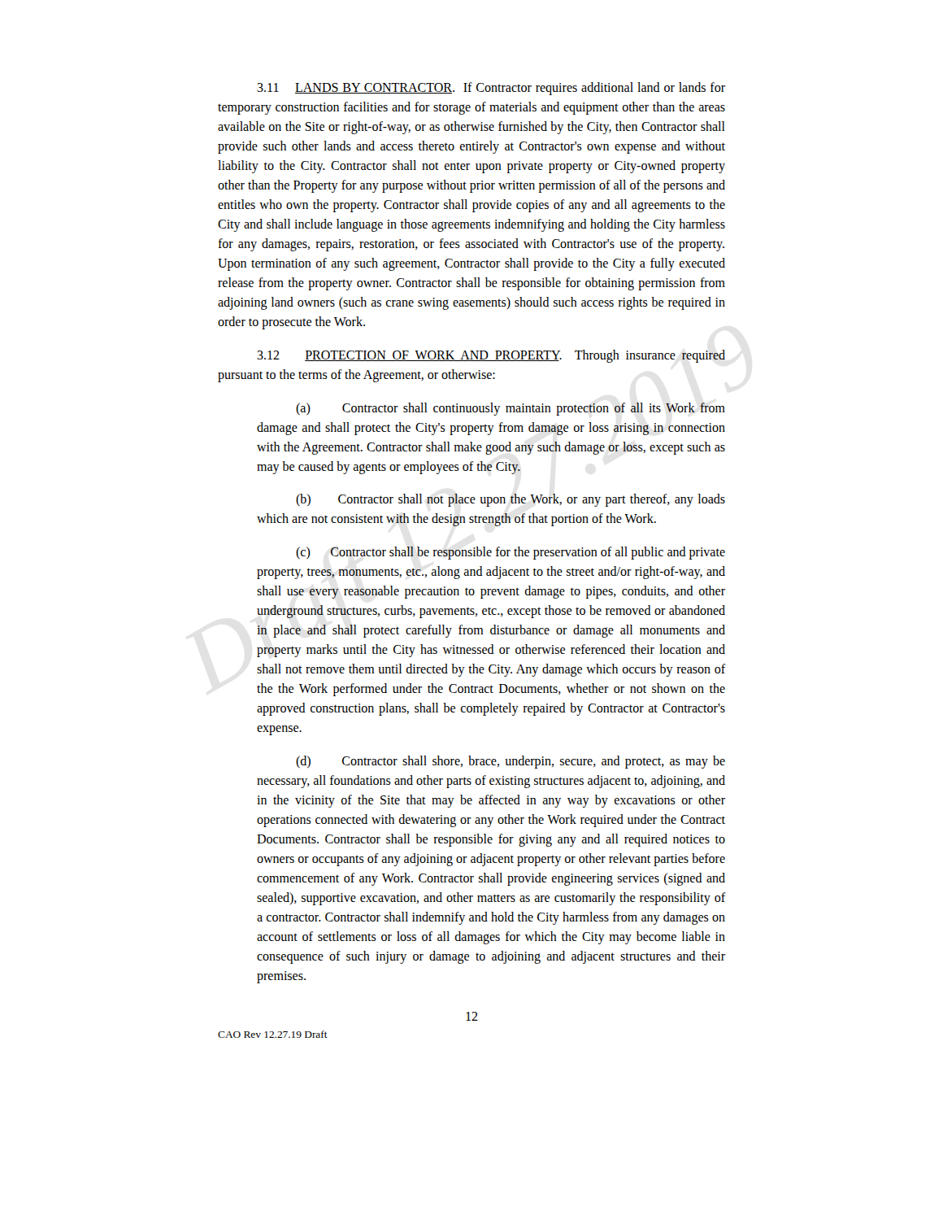Draft 12.27.2019
3.11 LANDS BY CONTRACTOR. If Contractor requires additional land or lands for temporary construction facilities and for storage of materials and equipment other than the areas available on the Site or right-of-way, or as otherwise furnished by the City, then Contractor shall provide such other lands and access thereto entirely at Contractor's own expense and without liability to the City. Contractor shall not enter upon private property or City-owned property other than the Property for any purpose without prior written permission of all of the persons and entitles who own the property. Contractor shall provide copies of any and all agreements to the City and shall include language in those agreements indemnifying and holding the City harmless for any damages, repairs, restoration, or fees associated with Contractor's use of the property. Upon termination of any such agreement, Contractor shall provide to the City a fully executed release from the property owner. Contractor shall be responsible for obtaining permission from adjoining land owners (such as crane swing easements) should such access rights be required in order to prosecute the Work.
3.12 PROTECTION OF WORK AND PROPERTY. Through insurance required pursuant to the terms of the Agreement, or otherwise:
(a) Contractor shall continuously maintain protection of all its Work from damage and shall protect the City's property from damage or loss arising in connection with the Agreement. Contractor shall make good any such damage or loss, except such as may be caused by agents or employees of the City.
(b) Contractor shall not place upon the Work, or any part thereof, any loads which are not consistent with the design strength of that portion of the Work.
(c) Contractor shall be responsible for the preservation of all public and private property, trees, monuments, etc., along and adjacent to the street and/or right-of-way, and shall use every reasonable precaution to prevent damage to pipes, conduits, and other underground structures, curbs, pavements, etc., except those to be removed or abandoned in place and shall protect carefully from disturbance or damage all monuments and property marks until the City has witnessed or otherwise referenced their location and shall not remove them until directed by the City. Any damage which occurs by reason of the the Work performed under the Contract Documents, whether or not shown on the approved construction plans, shall be completely repaired by Contractor at Contractor's expense.
(d) Contractor shall shore, brace, underpin, secure, and protect, as may be necessary, all foundations and other parts of existing structures adjacent to, adjoining, and in the vicinity of the Site that may be affected in any way by excavations or other operations connected with dewatering or any other the Work required under the Contract Documents. Contractor shall be responsible for giving any and all required notices to owners or occupants of any adjoining or adjacent property or other relevant parties before commencement of any Work. Contractor shall provide engineering services (signed and sealed), supportive excavation, and other matters as are customarily the responsibility of a contractor. Contractor shall indemnify and hold the City harmless from any damages on account of settlements or loss of all damages for which the City may become liable in consequence of such injury or damage to adjoining and adjacent structures and their premises.
12
CAO Rev 12.27.19 Draft